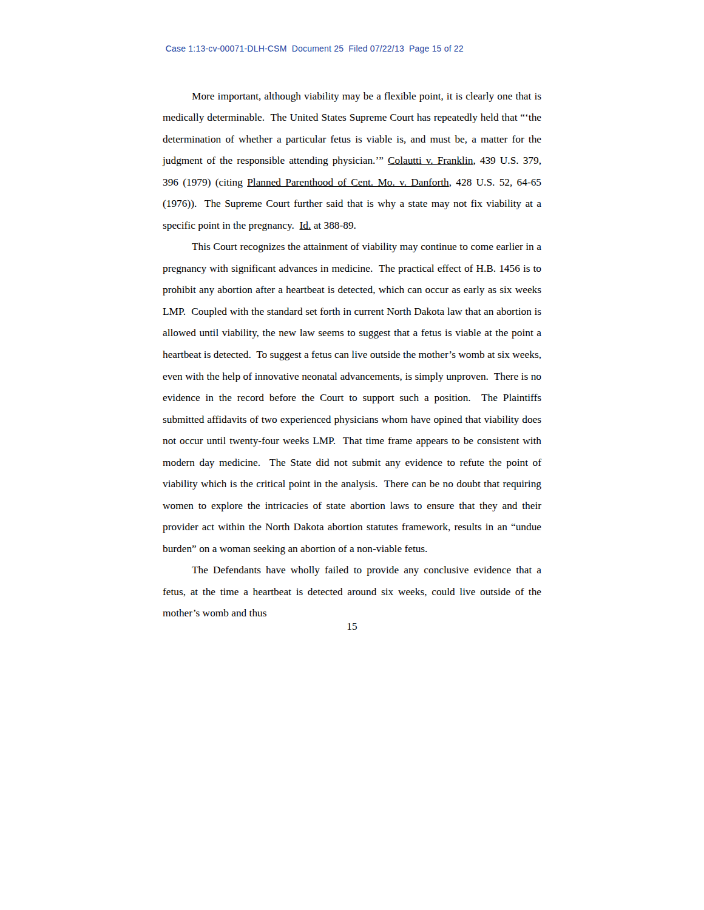Case 1:13-cv-00071-DLH-CSM Document 25 Filed 07/22/13 Page 15 of 22
More important, although viability may be a flexible point, it is clearly one that is medically determinable. The United States Supreme Court has repeatedly held that “‘the determination of whether a particular fetus is viable is, and must be, a matter for the judgment of the responsible attending physician.’” Colautti v. Franklin, 439 U.S. 379, 396 (1979) (citing Planned Parenthood of Cent. Mo. v. Danforth, 428 U.S. 52, 64-65 (1976)). The Supreme Court further said that is why a state may not fix viability at a specific point in the pregnancy. Id. at 388-89.
This Court recognizes the attainment of viability may continue to come earlier in a pregnancy with significant advances in medicine. The practical effect of H.B. 1456 is to prohibit any abortion after a heartbeat is detected, which can occur as early as six weeks LMP. Coupled with the standard set forth in current North Dakota law that an abortion is allowed until viability, the new law seems to suggest that a fetus is viable at the point a heartbeat is detected. To suggest a fetus can live outside the mother’s womb at six weeks, even with the help of innovative neonatal advancements, is simply unproven. There is no evidence in the record before the Court to support such a position. The Plaintiffs submitted affidavits of two experienced physicians whom have opined that viability does not occur until twenty-four weeks LMP. That time frame appears to be consistent with modern day medicine. The State did not submit any evidence to refute the point of viability which is the critical point in the analysis. There can be no doubt that requiring women to explore the intricacies of state abortion laws to ensure that they and their provider act within the North Dakota abortion statutes framework, results in an “undue burden” on a woman seeking an abortion of a non-viable fetus.
The Defendants have wholly failed to provide any conclusive evidence that a fetus, at the time a heartbeat is detected around six weeks, could live outside of the mother’s womb and thus
15